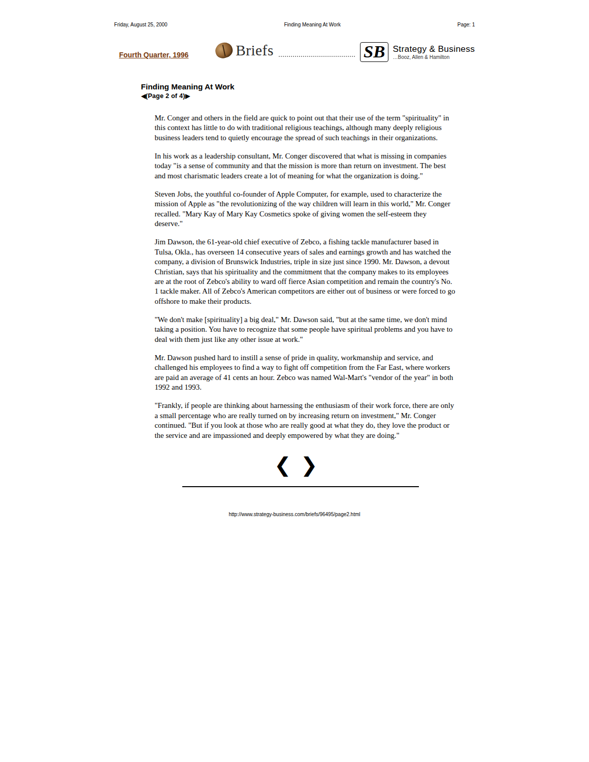Friday, August 25, 2000
Finding Meaning At Work
Page: 1
Fourth Quarter, 1996
Briefs
SB
Strategy & Business
…Booz, Allen & Hamilton
Finding Meaning At Work
◀(Page 2 of 4)▶
Mr. Conger and others in the field are quick to point out that their use of the term "spirituality" in this context has little to do with traditional religious teachings, although many deeply religious business leaders tend to quietly encourage the spread of such teachings in their organizations.
In his work as a leadership consultant, Mr. Conger discovered that what is missing in companies today "is a sense of community and that the mission is more than return on investment. The best and most charismatic leaders create a lot of meaning for what the organization is doing."
Steven Jobs, the youthful co-founder of Apple Computer, for example, used to characterize the mission of Apple as "the revolutionizing of the way children will learn in this world," Mr. Conger recalled. "Mary Kay of Mary Kay Cosmetics spoke of giving women the self-esteem they deserve."
Jim Dawson, the 61-year-old chief executive of Zebco, a fishing tackle manufacturer based in Tulsa, Okla., has overseen 14 consecutive years of sales and earnings growth and has watched the company, a division of Brunswick Industries, triple in size just since 1990. Mr. Dawson, a devout Christian, says that his spirituality and the commitment that the company makes to its employees are at the root of Zebco's ability to ward off fierce Asian competition and remain the country's No. 1 tackle maker. All of Zebco's American competitors are either out of business or were forced to go offshore to make their products.
"We don't make [spirituality] a big deal," Mr. Dawson said, "but at the same time, we don't mind taking a position. You have to recognize that some people have spiritual problems and you have to deal with them just like any other issue at work."
Mr. Dawson pushed hard to instill a sense of pride in quality, workmanship and service, and challenged his employees to find a way to fight off competition from the Far East, where workers are paid an average of 41 cents an hour. Zebco was named Wal-Mart's "vendor of the year" in both 1992 and 1993.
"Frankly, if people are thinking about harnessing the enthusiasm of their work force, there are only a small percentage who are really turned on by increasing return on investment," Mr. Conger continued. "But if you look at those who are really good at what they do, they love the product or the service and are impassioned and deeply empowered by what they are doing."
❮❯
http://www.strategy-business.com/briefs/96495/page2.html